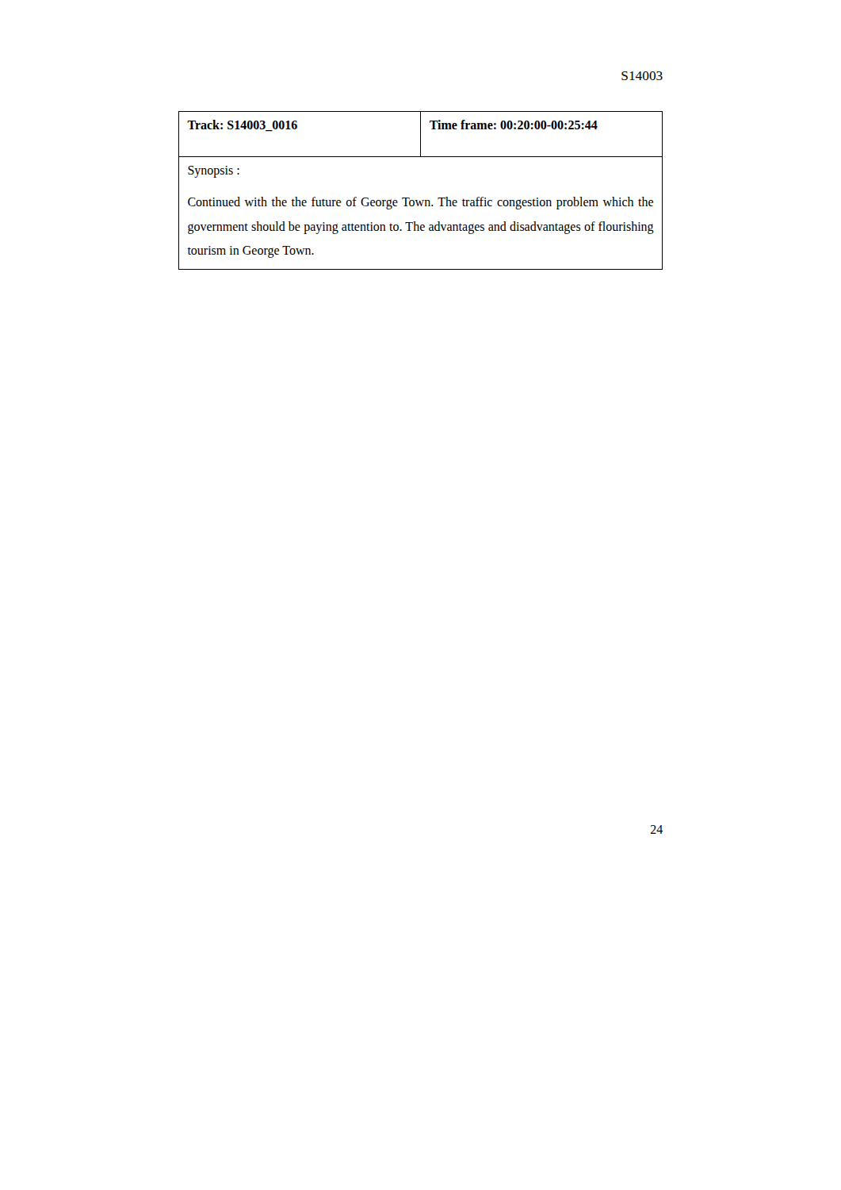S14003
| Track: S14003_0016 | Time frame: 00:20:00-00:25:44 |
| Synopsis : Continued with the the future of George Town. The traffic congestion problem which the government should be paying attention to. The advantages and disadvantages of flourishing tourism in George Town. |
24